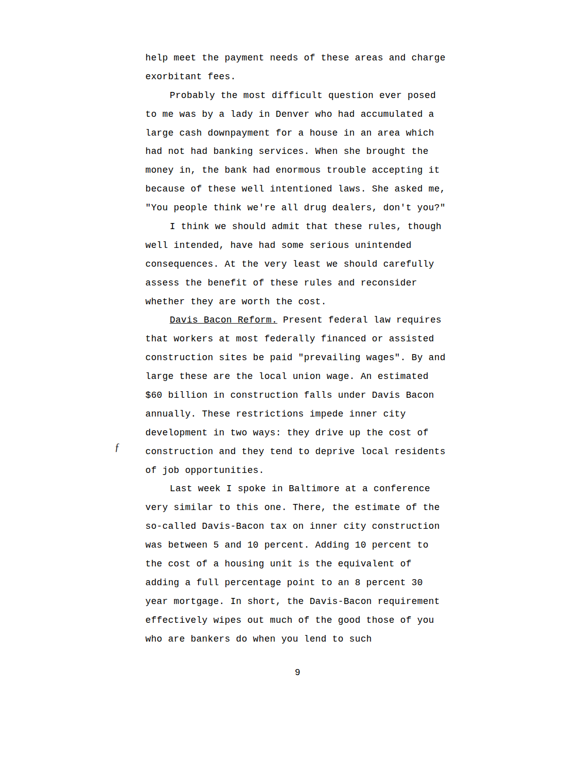ƒ
help meet the payment needs of these areas and charge exorbitant fees.
Probably the most difficult question ever posed to me was by a lady in Denver who had accumulated a large cash downpayment for a house in an area which had not had banking services. When she brought the money in, the bank had enormous trouble accepting it because of these well intentioned laws. She asked me, "You people think we're all drug dealers, don't you?"
I think we should admit that these rules, though well intended, have had some serious unintended consequences. At the very least we should carefully assess the benefit of these rules and reconsider whether they are worth the cost.
Davis Bacon Reform. Present federal law requires that workers at most federally financed or assisted construction sites be paid "prevailing wages". By and large these are the local union wage. An estimated $60 billion in construction falls under Davis Bacon annually. These restrictions impede inner city development in two ways: they drive up the cost of construction and they tend to deprive local residents of job opportunities.
Last week I spoke in Baltimore at a conference very similar to this one. There, the estimate of the so-called Davis-Bacon tax on inner city construction was between 5 and 10 percent. Adding 10 percent to the cost of a housing unit is the equivalent of adding a full percentage point to an 8 percent 30 year mortgage. In short, the Davis-Bacon requirement effectively wipes out much of the good those of you who are bankers do when you lend to such
9